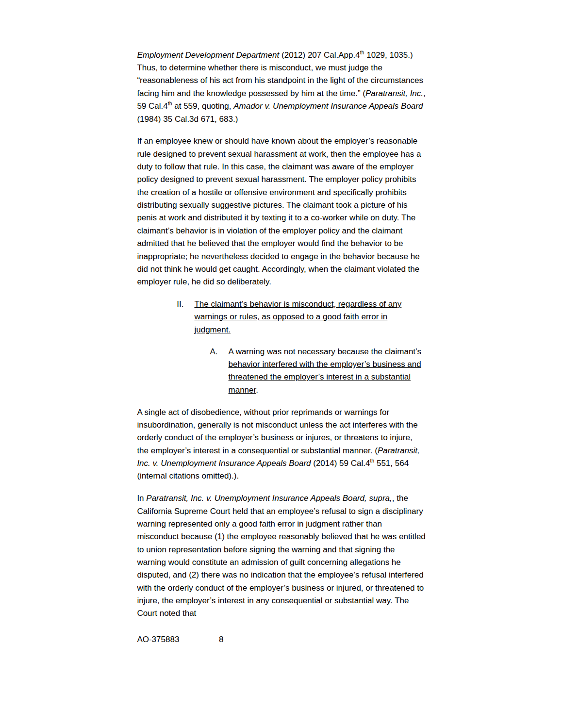Employment Development Department (2012) 207 Cal.App.4th 1029, 1035.) Thus, to determine whether there is misconduct, we must judge the “reasonableness of his act from his standpoint in the light of the circumstances facing him and the knowledge possessed by him at the time.” (Paratransit, Inc., 59 Cal.4th at 559, quoting, Amador v. Unemployment Insurance Appeals Board (1984) 35 Cal.3d 671, 683.)
If an employee knew or should have known about the employer’s reasonable rule designed to prevent sexual harassment at work, then the employee has a duty to follow that rule. In this case, the claimant was aware of the employer policy designed to prevent sexual harassment. The employer policy prohibits the creation of a hostile or offensive environment and specifically prohibits distributing sexually suggestive pictures. The claimant took a picture of his penis at work and distributed it by texting it to a co-worker while on duty. The claimant’s behavior is in violation of the employer policy and the claimant admitted that he believed that the employer would find the behavior to be inappropriate; he nevertheless decided to engage in the behavior because he did not think he would get caught. Accordingly, when the claimant violated the employer rule, he did so deliberately.
The claimant’s behavior is misconduct, regardless of any warnings or rules, as opposed to a good faith error in judgment.
A warning was not necessary because the claimant’s behavior interfered with the employer’s business and threatened the employer’s interest in a substantial manner.
A single act of disobedience, without prior reprimands or warnings for insubordination, generally is not misconduct unless the act interferes with the orderly conduct of the employer’s business or injures, or threatens to injure, the employer’s interest in a consequential or substantial manner. (Paratransit, Inc. v. Unemployment Insurance Appeals Board (2014) 59 Cal.4th 551, 564 (internal citations omitted).).
In Paratransit, Inc. v. Unemployment Insurance Appeals Board, supra,, the California Supreme Court held that an employee’s refusal to sign a disciplinary warning represented only a good faith error in judgment rather than misconduct because (1) the employee reasonably believed that he was entitled to union representation before signing the warning and that signing the warning would constitute an admission of guilt concerning allegations he disputed, and (2) there was no indication that the employee’s refusal interfered with the orderly conduct of the employer’s business or injured, or threatened to injure, the employer’s interest in any consequential or substantial way. The Court noted that
AO-375883 8